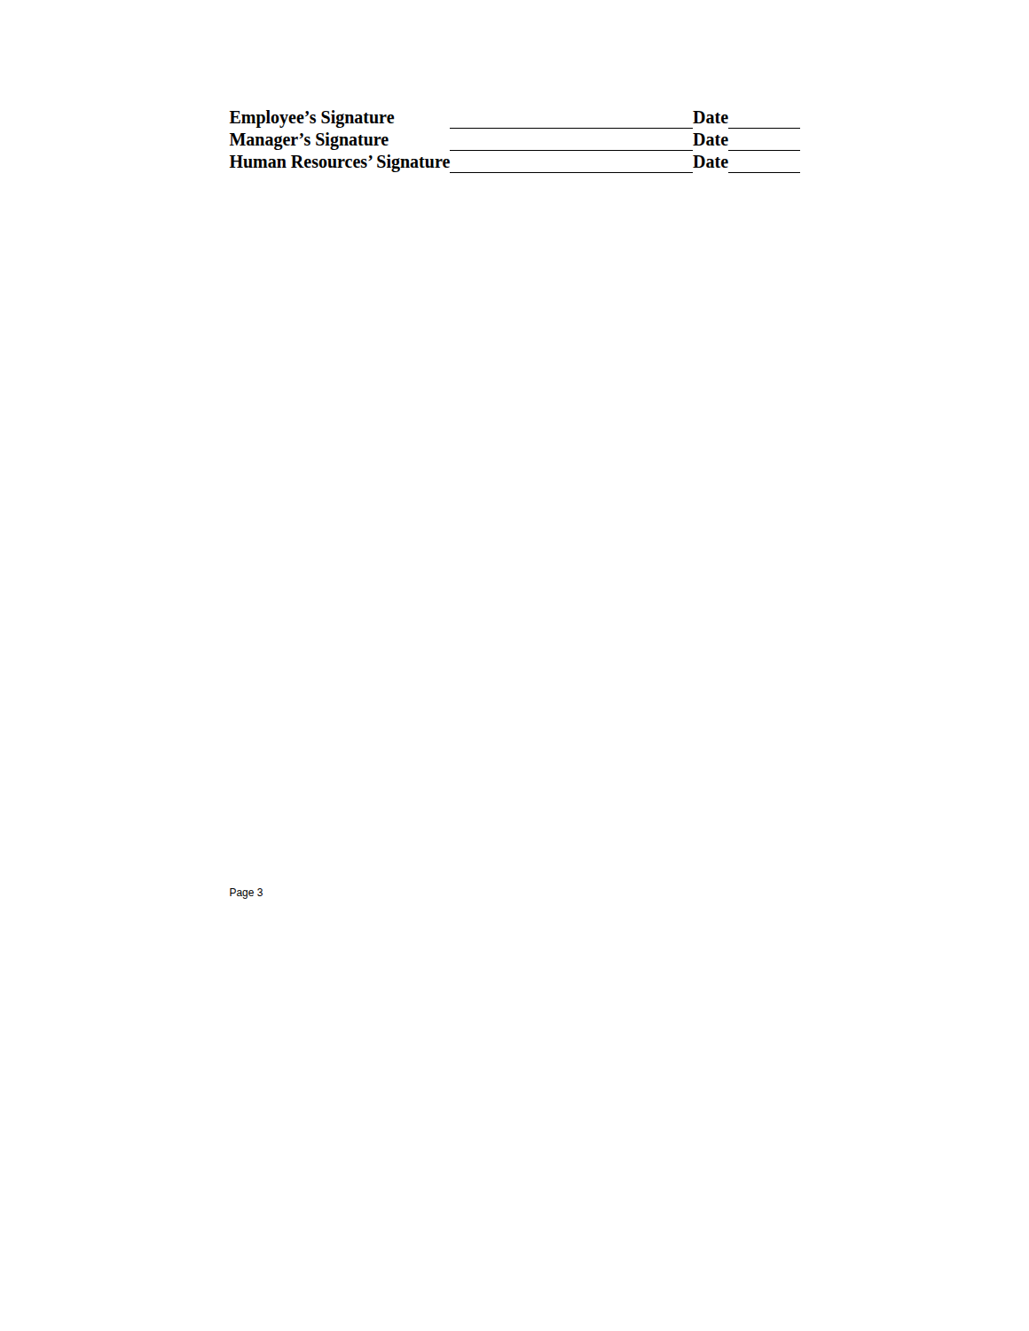| Employee’s Signature | | Date | |
| Manager’s Signature | | Date | |
| Human Resources’ Signature | | Date | |
Page 3